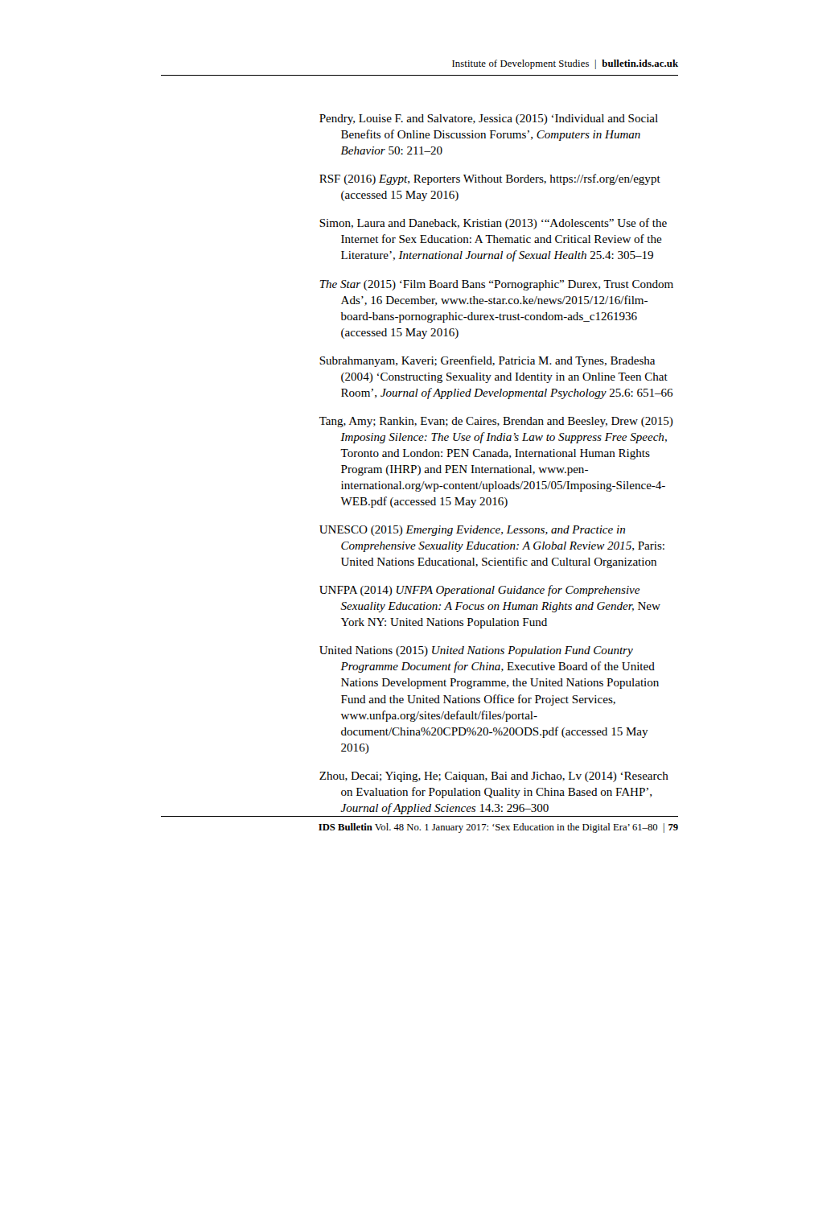Institute of Development Studies | bulletin.ids.ac.uk
Pendry, Louise F. and Salvatore, Jessica (2015) ‘Individual and Social Benefits of Online Discussion Forums’, Computers in Human Behavior 50: 211–20
RSF (2016) Egypt, Reporters Without Borders, https://rsf.org/en/egypt (accessed 15 May 2016)
Simon, Laura and Daneback, Kristian (2013) ‘“Adolescents” Use of the Internet for Sex Education: A Thematic and Critical Review of the Literature’, International Journal of Sexual Health 25.4: 305–19
The Star (2015) ‘Film Board Bans “Pornographic” Durex, Trust Condom Ads’, 16 December, www.the-star.co.ke/news/2015/12/16/film-board-bans-pornographic-durex-trust-condom-ads_c1261936 (accessed 15 May 2016)
Subrahmanyam, Kaveri; Greenfield, Patricia M. and Tynes, Bradesha (2004) ‘Constructing Sexuality and Identity in an Online Teen Chat Room’, Journal of Applied Developmental Psychology 25.6: 651–66
Tang, Amy; Rankin, Evan; de Caires, Brendan and Beesley, Drew (2015) Imposing Silence: The Use of India’s Law to Suppress Free Speech, Toronto and London: PEN Canada, International Human Rights Program (IHRP) and PEN International, www.pen-international.org/wp-content/uploads/2015/05/Imposing-Silence-4-WEB.pdf (accessed 15 May 2016)
UNESCO (2015) Emerging Evidence, Lessons, and Practice in Comprehensive Sexuality Education: A Global Review 2015, Paris: United Nations Educational, Scientific and Cultural Organization
UNFPA (2014) UNFPA Operational Guidance for Comprehensive Sexuality Education: A Focus on Human Rights and Gender, New York NY: United Nations Population Fund
United Nations (2015) United Nations Population Fund Country Programme Document for China, Executive Board of the United Nations Development Programme, the United Nations Population Fund and the United Nations Office for Project Services, www.unfpa.org/sites/default/files/portal-document/China%20CPD%20-%20ODS.pdf (accessed 15 May 2016)
Zhou, Decai; Yiqing, He; Caiquan, Bai and Jichao, Lv (2014) ‘Research on Evaluation for Population Quality in China Based on FAHP’, Journal of Applied Sciences 14.3: 296–300
IDS Bulletin Vol. 48 No. 1 January 2017: ‘Sex Education in the Digital Era’ 61–80 |79